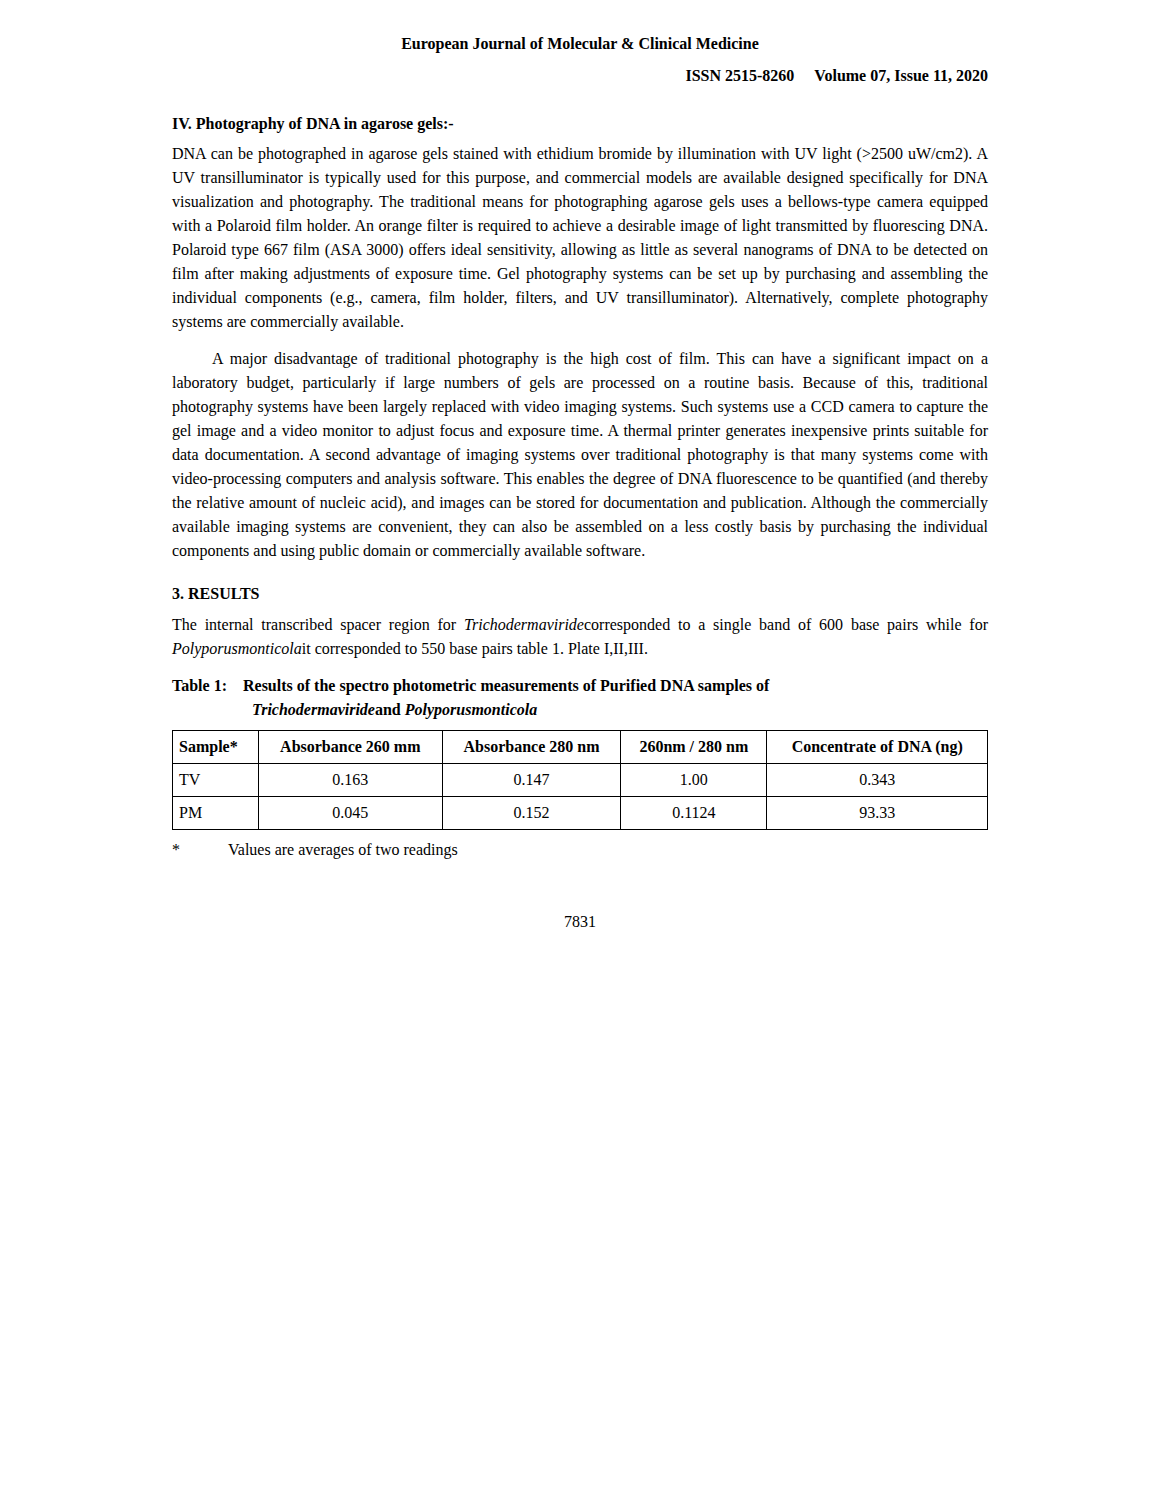European Journal of Molecular & Clinical Medicine
ISSN 2515-8260 Volume 07, Issue 11, 2020
IV. Photography of DNA in agarose gels:-
DNA can be photographed in agarose gels stained with ethidium bromide by illumination with UV light (>2500 uW/cm2). A UV transilluminator is typically used for this purpose, and commercial models are available designed specifically for DNA visualization and photography. The traditional means for photographing agarose gels uses a bellows-type camera equipped with a Polaroid film holder. An orange filter is required to achieve a desirable image of light transmitted by fluorescing DNA. Polaroid type 667 film (ASA 3000) offers ideal sensitivity, allowing as little as several nanograms of DNA to be detected on film after making adjustments of exposure time. Gel photography systems can be set up by purchasing and assembling the individual components (e.g., camera, film holder, filters, and UV transilluminator). Alternatively, complete photography systems are commercially available.
A major disadvantage of traditional photography is the high cost of film. This can have a significant impact on a laboratory budget, particularly if large numbers of gels are processed on a routine basis. Because of this, traditional photography systems have been largely replaced with video imaging systems. Such systems use a CCD camera to capture the gel image and a video monitor to adjust focus and exposure time. A thermal printer generates inexpensive prints suitable for data documentation. A second advantage of imaging systems over traditional photography is that many systems come with video-processing computers and analysis software. This enables the degree of DNA fluorescence to be quantified (and thereby the relative amount of nucleic acid), and images can be stored for documentation and publication. Although the commercially available imaging systems are convenient, they can also be assembled on a less costly basis by purchasing the individual components and using public domain or commercially available software.
3. RESULTS
The internal transcribed spacer region for Trichodermaviridecorresponded to a single band of 600 base pairs while for Polyporusmonticolait corresponded to 550 base pairs table 1. Plate I,II,III.
Table 1: Results of the spectro photometric measurements of Purified DNA samples of
Trichodermavirideand Polyporusmonticola
| Sample* | Absorbance 260 mm | Absorbance 280 nm | 260nm / 280 nm | Concentrate of DNA (ng) |
| --- | --- | --- | --- | --- |
| TV | 0.163 | 0.147 | 1.00 | 0.343 |
| PM | 0.045 | 0.152 | 0.1124 | 93.33 |
*Values are averages of two readings
7831